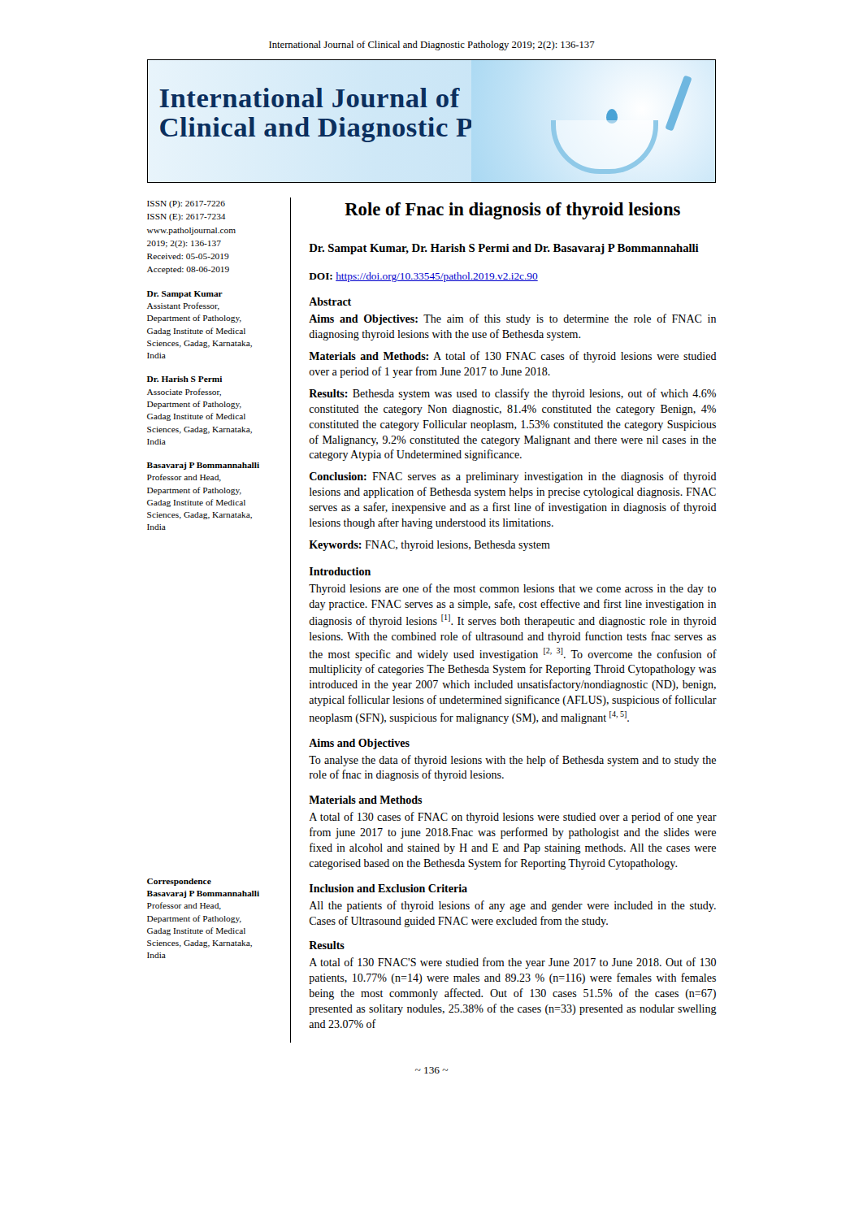International Journal of Clinical and Diagnostic Pathology 2019; 2(2): 136-137
International Journal of
Clinical and Diagnostic Pathology
ISSN (P): 2617-7226
ISSN (E): 2617-7234
www.patholjournal.com
2019; 2(2): 136-137
Received: 05-05-2019
Accepted: 08-06-2019
Dr. Sampat Kumar
Assistant Professor,
Department of Pathology,
Gadag Institute of Medical
Sciences, Gadag, Karnataka,
India
Dr. Harish S Permi
Associate Professor,
Department of Pathology,
Gadag Institute of Medical
Sciences, Gadag, Karnataka,
India
Basavaraj P Bommannahalli
Professor and Head,
Department of Pathology,
Gadag Institute of Medical
Sciences, Gadag, Karnataka,
India
Correspondence
Basavaraj P Bommannahalli
Professor and Head,
Department of Pathology,
Gadag Institute of Medical
Sciences, Gadag, Karnataka,
India
Role of Fnac in diagnosis of thyroid lesions
Dr. Sampat Kumar, Dr. Harish S Permi and Dr. Basavaraj P Bommannahalli
DOI: https://doi.org/10.33545/pathol.2019.v2.i2c.90
Abstract
Aims and Objectives: The aim of this study is to determine the role of FNAC in diagnosing thyroid lesions with the use of Bethesda system.
Materials and Methods: A total of 130 FNAC cases of thyroid lesions were studied over a period of 1 year from June 2017 to June 2018.
Results: Bethesda system was used to classify the thyroid lesions, out of which 4.6% constituted the category Non diagnostic, 81.4% constituted the category Benign, 4% constituted the category Follicular neoplasm, 1.53% constituted the category Suspicious of Malignancy, 9.2% constituted the category Malignant and there were nil cases in the category Atypia of Undetermined significance.
Conclusion: FNAC serves as a preliminary investigation in the diagnosis of thyroid lesions and application of Bethesda system helps in precise cytological diagnosis. FNAC serves as a safer, inexpensive and as a first line of investigation in diagnosis of thyroid lesions though after having understood its limitations.
Keywords: FNAC, thyroid lesions, Bethesda system
Introduction
Thyroid lesions are one of the most common lesions that we come across in the day to day practice. FNAC serves as a simple, safe, cost effective and first line investigation in diagnosis of thyroid lesions [1]. It serves both therapeutic and diagnostic role in thyroid lesions. With the combined role of ultrasound and thyroid function tests fnac serves as the most specific and widely used investigation [2, 3]. To overcome the confusion of multiplicity of categories The Bethesda System for Reporting Throid Cytopathology was introduced in the year 2007 which included unsatisfactory/nondiagnostic (ND), benign, atypical follicular lesions of undetermined significance (AFLUS), suspicious of follicular neoplasm (SFN), suspicious for malignancy (SM), and malignant [4, 5].
Aims and Objectives
To analyse the data of thyroid lesions with the help of Bethesda system and to study the role of fnac in diagnosis of thyroid lesions.
Materials and Methods
A total of 130 cases of FNAC on thyroid lesions were studied over a period of one year from june 2017 to june 2018.Fnac was performed by pathologist and the slides were fixed in alcohol and stained by H and E and Pap staining methods. All the cases were categorised based on the Bethesda System for Reporting Thyroid Cytopathology.
Inclusion and Exclusion Criteria
All the patients of thyroid lesions of any age and gender were included in the study. Cases of Ultrasound guided FNAC were excluded from the study.
Results
A total of 130 FNAC'S were studied from the year June 2017 to June 2018. Out of 130 patients, 10.77% (n=14) were males and 89.23 % (n=116) were females with females being the most commonly affected. Out of 130 cases 51.5% of the cases (n=67) presented as solitary nodules, 25.38% of the cases (n=33) presented as nodular swelling and 23.07% of
~ 136 ~